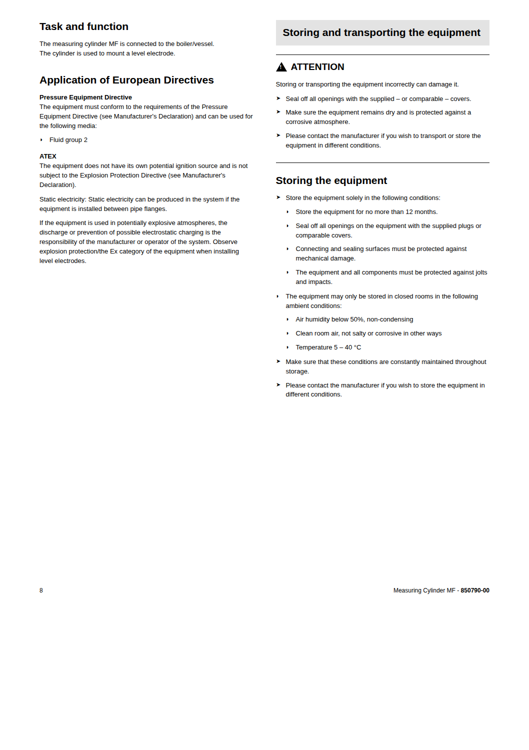Task and function
The measuring cylinder MF is connected to the boiler/vessel.
The cylinder is used to mount a level electrode.
Application of European Directives
Pressure Equipment Directive
The equipment must conform to the requirements of the Pressure Equipment Directive (see Manufacturer's Declaration) and can be used for the following media:
Fluid group 2
ATEX
The equipment does not have its own potential ignition source and is not subject to the Explosion Protection Directive (see Manufacturer's Declaration).
Static electricity: Static electricity can be produced in the system if the equipment is installed between pipe flanges.
If the equipment is used in potentially explosive atmospheres, the discharge or prevention of possible electrostatic charging is the responsibility of the manufacturer or operator of the system. Observe explosion protection/the Ex category of the equipment when installing level electrodes.
Storing and transporting the equipment
ATTENTION
Storing or transporting the equipment incorrectly can damage it.
Seal off all openings with the supplied – or comparable – covers.
Make sure the equipment remains dry and is protected against a corrosive atmosphere.
Please contact the manufacturer if you wish to transport or store the equipment in different conditions.
Storing the equipment
Store the equipment solely in the following conditions:
Store the equipment for no more than 12 months.
Seal off all openings on the equipment with the supplied plugs or comparable covers.
Connecting and sealing surfaces must be protected against mechanical damage.
The equipment and all components must be protected against jolts and impacts.
The equipment may only be stored in closed rooms in the following ambient conditions:
Air humidity below 50%, non-condensing
Clean room air, not salty or corrosive in other ways
Temperature 5 – 40 °C
Make sure that these conditions are constantly maintained throughout storage.
Please contact the manufacturer if you wish to store the equipment in different conditions.
8
Measuring Cylinder MF - 850790-00